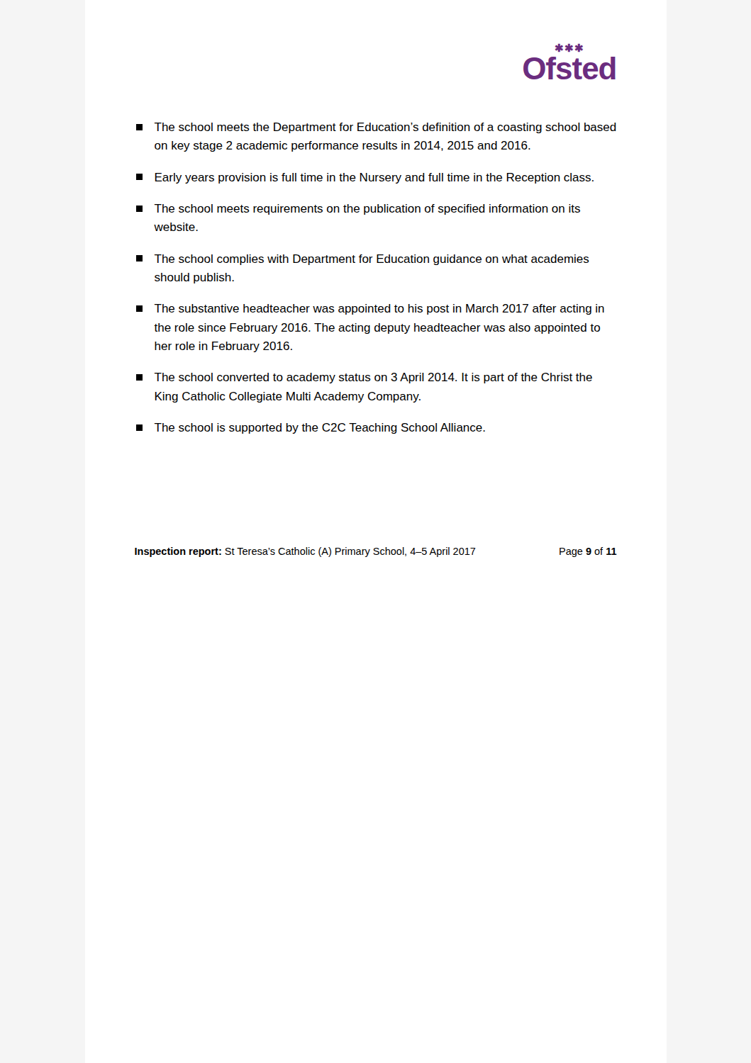✱✱✱
Ofsted
The school meets the Department for Education’s definition of a coasting school based on key stage 2 academic performance results in 2014, 2015 and 2016.
Early years provision is full time in the Nursery and full time in the Reception class.
The school meets requirements on the publication of specified information on its website.
The school complies with Department for Education guidance on what academies should publish.
The substantive headteacher was appointed to his post in March 2017 after acting in the role since February 2016. The acting deputy headteacher was also appointed to her role in February 2016.
The school converted to academy status on 3 April 2014. It is part of the Christ the King Catholic Collegiate Multi Academy Company.
The school is supported by the C2C Teaching School Alliance.
Inspection report: St Teresa’s Catholic (A) Primary School, 4–5 April 2017
Page 9 of 11